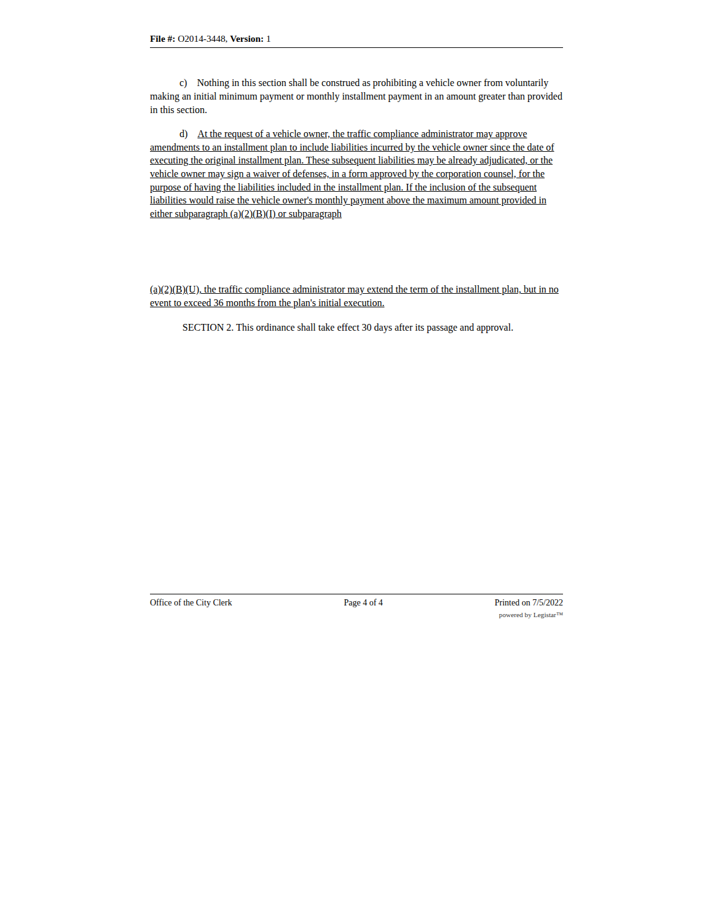File #: O2014-3448, Version: 1
c) Nothing in this section shall be construed as prohibiting a vehicle owner from voluntarily making an initial minimum payment or monthly installment payment in an amount greater than provided in this section.
d) At the request of a vehicle owner, the traffic compliance administrator may approve amendments to an installment plan to include liabilities incurred by the vehicle owner since the date of executing the original installment plan. These subsequent liabilities may be already adjudicated, or the vehicle owner may sign a waiver of defenses, in a form approved by the corporation counsel, for the purpose of having the liabilities included in the installment plan. If the inclusion of the subsequent liabilities would raise the vehicle owner's monthly payment above the maximum amount provided in either subparagraph (a)(2)(B)(I) or subparagraph
(a)(2)(B)(U), the traffic compliance administrator may extend the term of the installment plan, but in no event to exceed 36 months from the plan's initial execution.
SECTION 2. This ordinance shall take effect 30 days after its passage and approval.
Office of the City Clerk
Page 4 of 4
Printed on 7/5/2022
powered by Legistar™